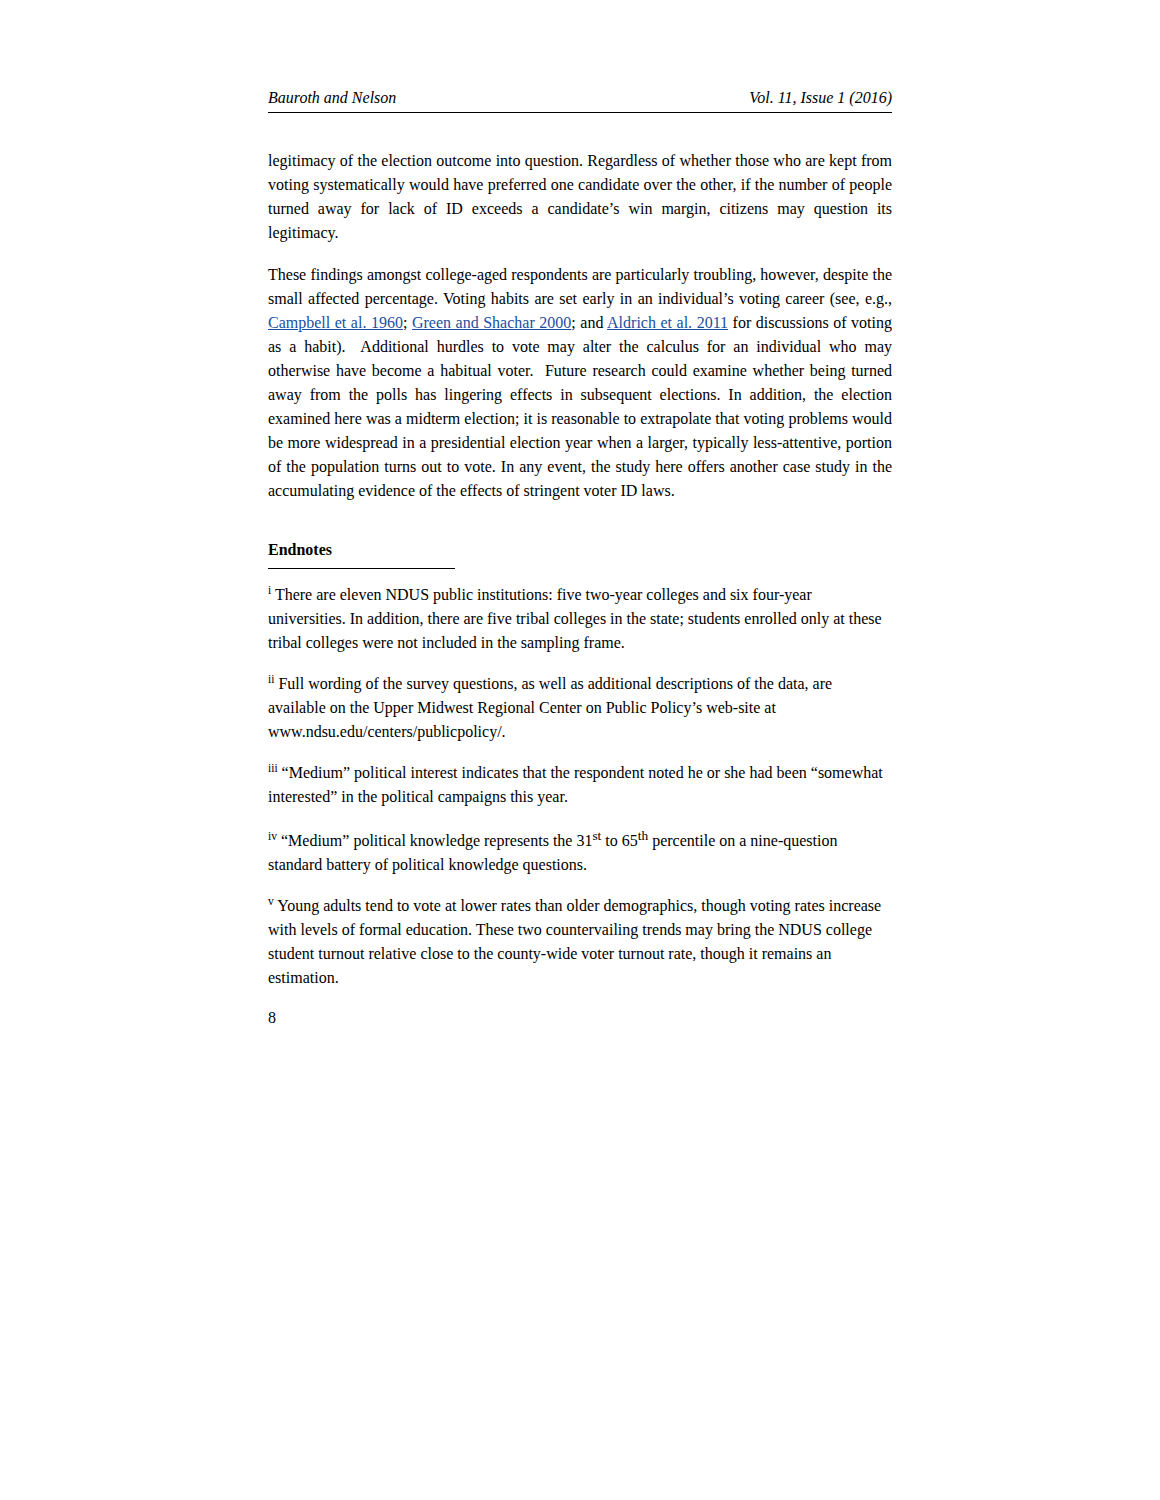Bauroth and Nelson Vol. 11, Issue 1 (2016)
legitimacy of the election outcome into question. Regardless of whether those who are kept from voting systematically would have preferred one candidate over the other, if the number of people turned away for lack of ID exceeds a candidate’s win margin, citizens may question its legitimacy.
These findings amongst college-aged respondents are particularly troubling, however, despite the small affected percentage. Voting habits are set early in an individual’s voting career (see, e.g., Campbell et al. 1960; Green and Shachar 2000; and Aldrich et al. 2011 for discussions of voting as a habit). Additional hurdles to vote may alter the calculus for an individual who may otherwise have become a habitual voter. Future research could examine whether being turned away from the polls has lingering effects in subsequent elections. In addition, the election examined here was a midterm election; it is reasonable to extrapolate that voting problems would be more widespread in a presidential election year when a larger, typically less-attentive, portion of the population turns out to vote. In any event, the study here offers another case study in the accumulating evidence of the effects of stringent voter ID laws.
Endnotes
i There are eleven NDUS public institutions: five two-year colleges and six four-year universities. In addition, there are five tribal colleges in the state; students enrolled only at these tribal colleges were not included in the sampling frame.
ii Full wording of the survey questions, as well as additional descriptions of the data, are available on the Upper Midwest Regional Center on Public Policy’s web-site at www.ndsu.edu/centers/publicpolicy/.
iii “Medium” political interest indicates that the respondent noted he or she had been “somewhat interested” in the political campaigns this year.
iv “Medium” political knowledge represents the 31st to 65th percentile on a nine-question standard battery of political knowledge questions.
v Young adults tend to vote at lower rates than older demographics, though voting rates increase with levels of formal education. These two countervailing trends may bring the NDUS college student turnout relative close to the county-wide voter turnout rate, though it remains an estimation.
8